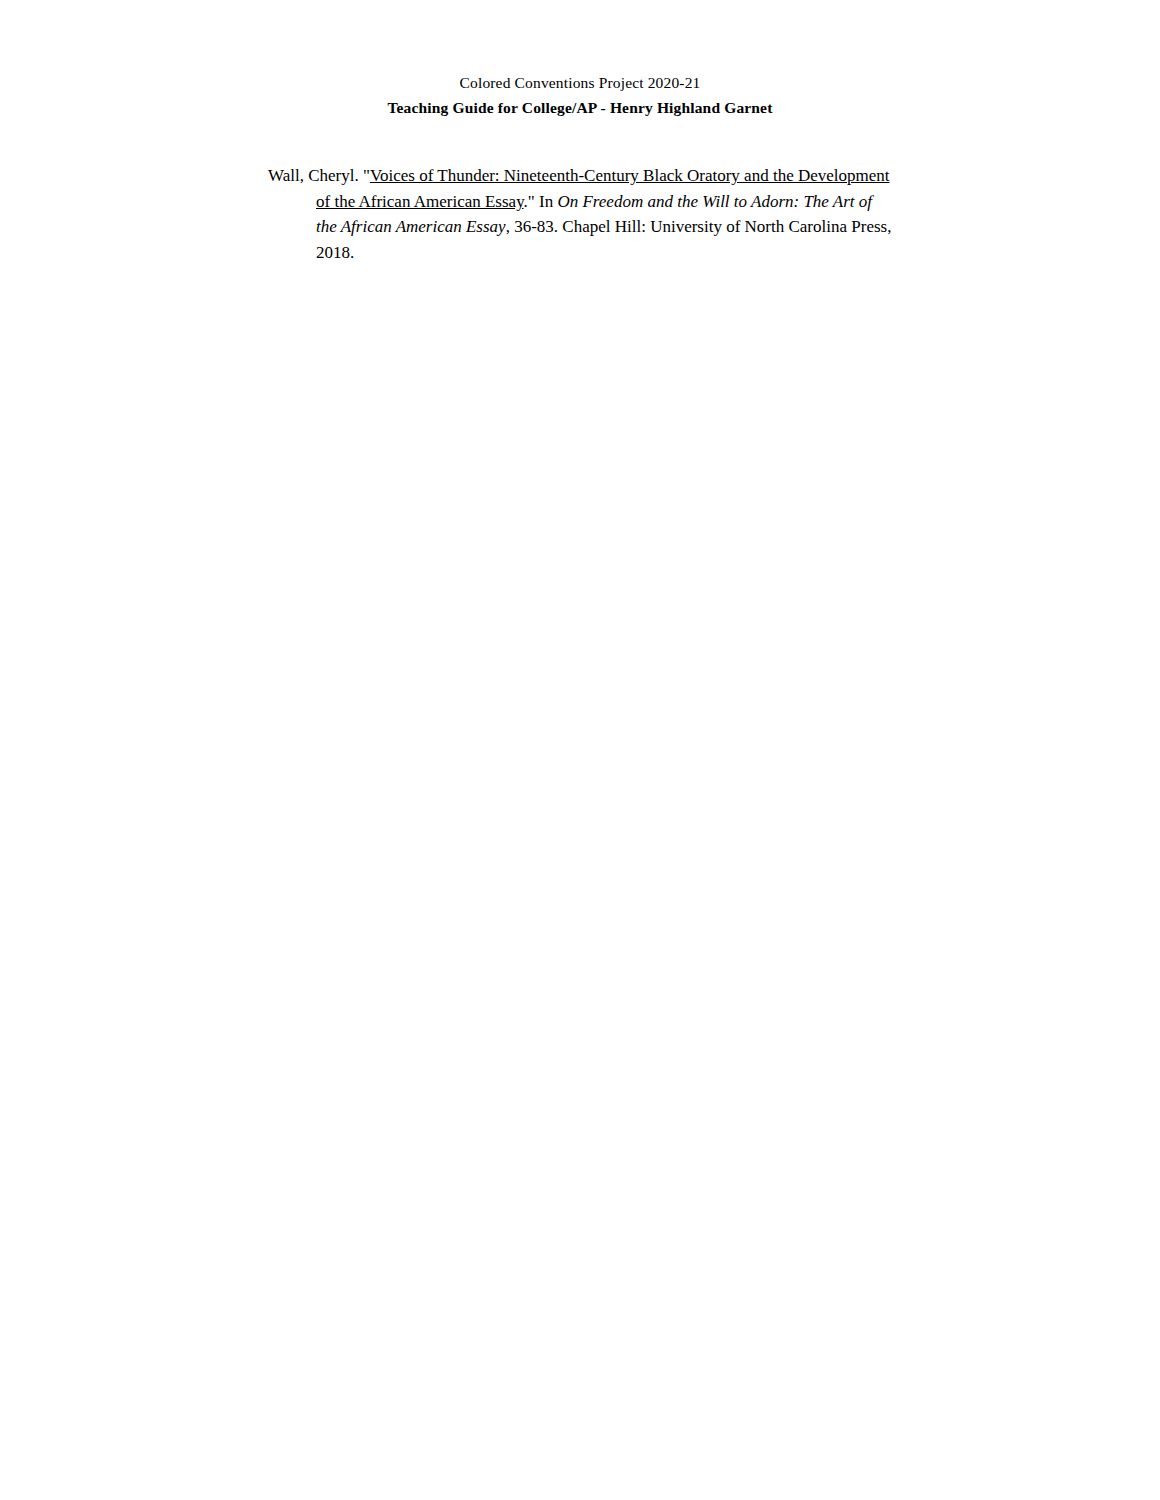Colored Conventions Project 2020-21
Teaching Guide for College/AP - Henry Highland Garnet
Wall, Cheryl. "Voices of Thunder: Nineteenth-Century Black Oratory and the Development of the African American Essay." In On Freedom and the Will to Adorn: The Art of the African American Essay, 36-83. Chapel Hill: University of North Carolina Press, 2018.